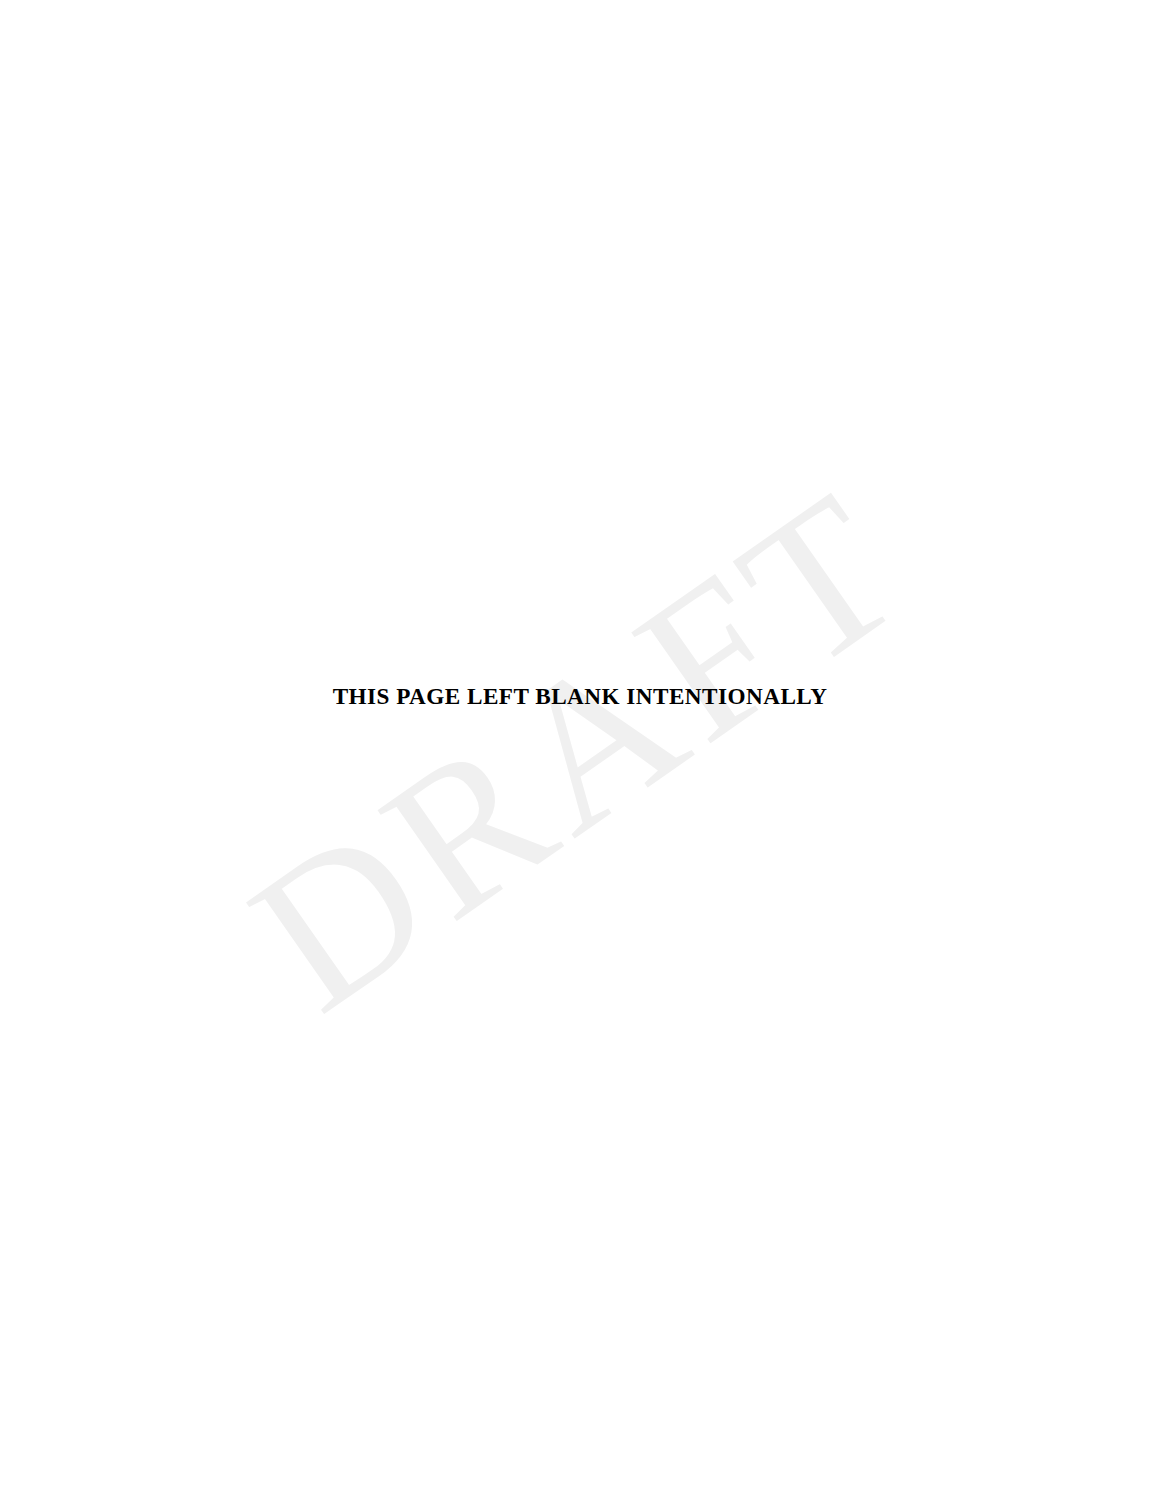DRAFT
THIS PAGE LEFT BLANK INTENTIONALLY